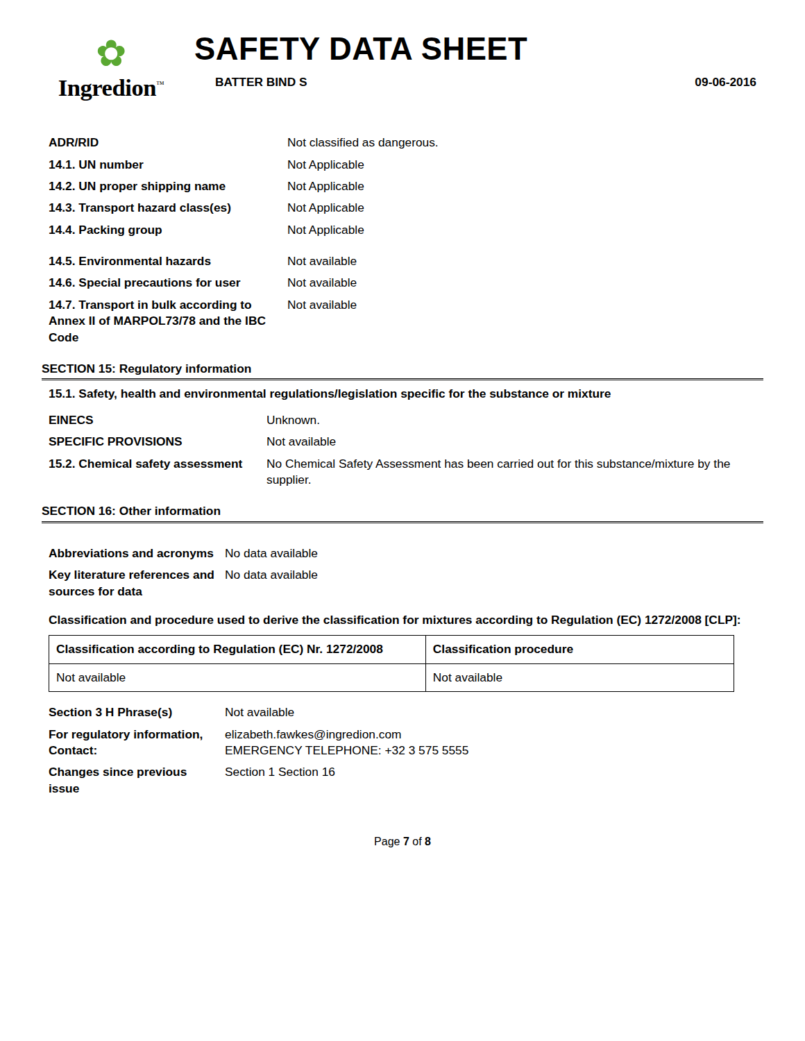✿
Ingredion™
SAFETY DATA SHEET
BATTER BIND S 09-06-2016
| ADR/RID | Not classified as dangerous. |
| 14.1. UN number | Not Applicable |
| 14.2. UN proper shipping name | Not Applicable |
| 14.3. Transport hazard class(es) | Not Applicable |
| 14.4. Packing group | Not Applicable |
| 14.5. Environmental hazards | Not available |
| 14.6. Special precautions for user | Not available |
| 14.7. Transport in bulk according to Annex II of MARPOL73/78 and the IBC Code | Not available |
SECTION 15: Regulatory information
15.1. Safety, health and environmental regulations/legislation specific for the substance or mixture
| EINECS | Unknown. |
| SPECIFIC PROVISIONS | Not available |
| 15.2. Chemical safety assessment | No Chemical Safety Assessment has been carried out for this substance/mixture by the supplier. |
SECTION 16: Other information
| Abbreviations and acronyms | No data available |
| Key literature references and sources for data | No data available |
Classification and procedure used to derive the classification for mixtures according to Regulation (EC) 1272/2008 [CLP]:
| Classification according to Regulation (EC) Nr. 1272/2008 | Classification procedure |
| Not available | Not available |
| Section 3 H Phrase(s) | Not available |
| For regulatory information, Contact: | elizabeth.fawkes@ingredion.com EMERGENCY TELEPHONE: +32 3 575 5555 |
| Changes since previous issue | Section 1 Section 16 |
Page 7 of 8